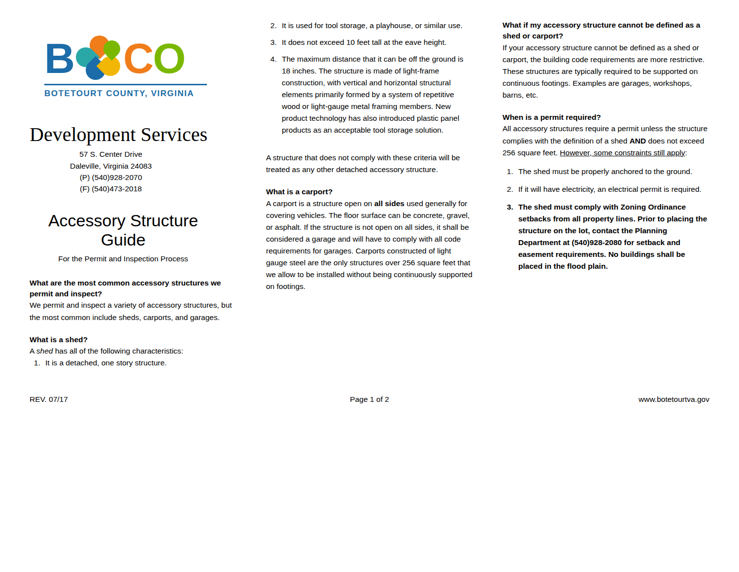B CO
BOTETOURT COUNTY, VIRGINIA
Development Services
57 S. Center Drive
Daleville, Virginia 24083
(P) (540)928-2070
(F) (540)473-2018
Accessory Structure Guide
For the Permit and Inspection Process
What are the most common accessory structures we permit and inspect?
We permit and inspect a variety of accessory structures, but the most common include sheds, carports, and garages.
What is a shed?
A shed has all of the following characteristics:
It is a detached, one story structure.
It is used for tool storage, a playhouse, or similar use.
It does not exceed 10 feet tall at the eave height.
The maximum distance that it can be off the ground is 18 inches. The structure is made of light-frame construction, with vertical and horizontal structural elements primarily formed by a system of repetitive wood or light-gauge metal framing members. New product technology has also introduced plastic panel products as an acceptable tool storage solution.
A structure that does not comply with these criteria will be treated as any other detached accessory structure.
What is a carport?
A carport is a structure open on all sides used generally for covering vehicles. The floor surface can be concrete, gravel, or asphalt. If the structure is not open on all sides, it shall be considered a garage and will have to comply with all code requirements for garages. Carports constructed of light gauge steel are the only structures over 256 square feet that we allow to be installed without being continuously supported on footings.
What if my accessory structure cannot be defined as a shed or carport?
If your accessory structure cannot be defined as a shed or carport, the building code requirements are more restrictive. These structures are typically required to be supported on continuous footings. Examples are garages, workshops, barns, etc.
When is a permit required?
All accessory structures require a permit unless the structure complies with the definition of a shed AND does not exceed 256 square feet. However, some constraints still apply:
The shed must be properly anchored to the ground.
If it will have electricity, an electrical permit is required.
The shed must comply with Zoning Ordinance setbacks from all property lines. Prior to placing the structure on the lot, contact the Planning Department at (540)928-2080 for setback and easement requirements. No buildings shall be placed in the flood plain.
REV. 07/17
Page 1 of 2
www.botetourtva.gov